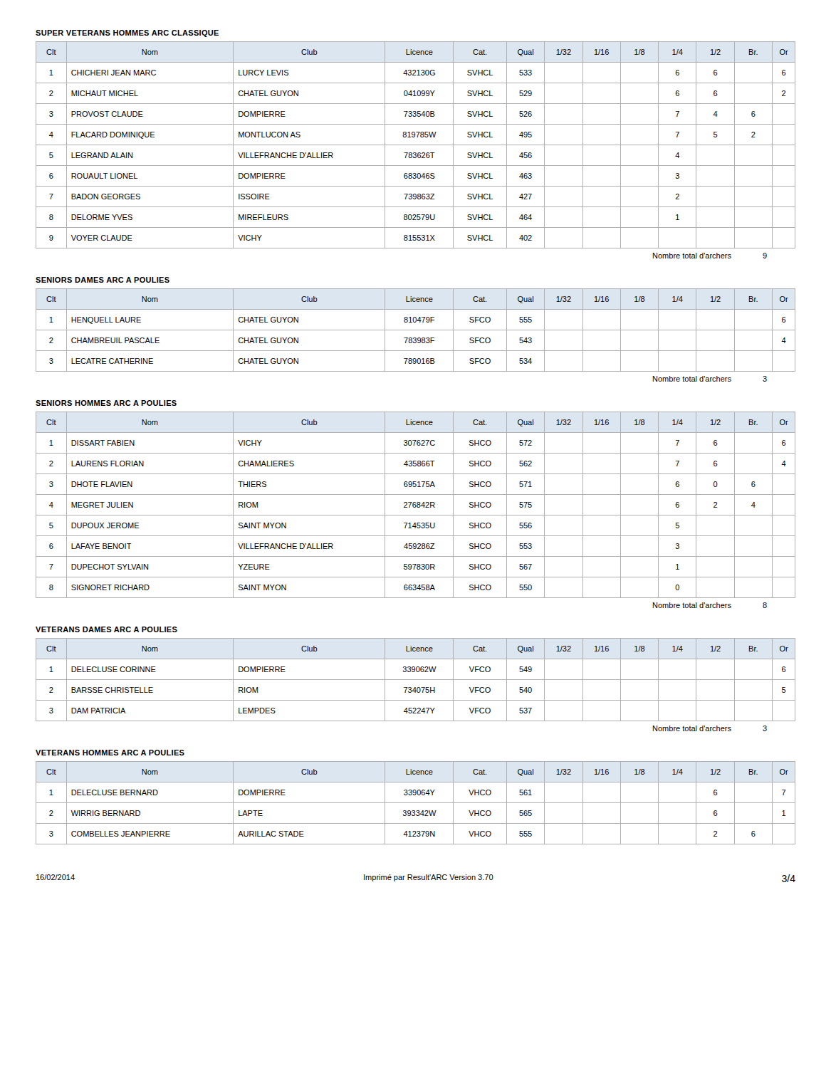SUPER VETERANS HOMMES ARC CLASSIQUE
| Clt | Nom | Club | Licence | Cat. | Qual | 1/32 | 1/16 | 1/8 | 1/4 | 1/2 | Br. | Or |
| --- | --- | --- | --- | --- | --- | --- | --- | --- | --- | --- | --- | --- |
| 1 | CHICHERI JEAN MARC | LURCY LEVIS | 432130G | SVHCL | 533 | | | | 6 | 6 | | 6 |
| 2 | MICHAUT MICHEL | CHATEL GUYON | 041099Y | SVHCL | 529 | | | | 6 | 6 | | 2 |
| 3 | PROVOST CLAUDE | DOMPIERRE | 733540B | SVHCL | 526 | | | | 7 | 4 | 6 | |
| 4 | FLACARD DOMINIQUE | MONTLUCON AS | 819785W | SVHCL | 495 | | | | 7 | 5 | 2 | |
| 5 | LEGRAND ALAIN | VILLEFRANCHE D'ALLIER | 783626T | SVHCL | 456 | | | | 4 | | | |
| 6 | ROUAULT LIONEL | DOMPIERRE | 683046S | SVHCL | 463 | | | | 3 | | | |
| 7 | BADON GEORGES | ISSOIRE | 739863Z | SVHCL | 427 | | | | 2 | | | |
| 8 | DELORME YVES | MIREFLEURS | 802579U | SVHCL | 464 | | | | 1 | | | |
| 9 | VOYER CLAUDE | VICHY | 815531X | SVHCL | 402 | | | | | | | |
Nombre total d'archers 9
SENIORS DAMES ARC A POULIES
| Clt | Nom | Club | Licence | Cat. | Qual | 1/32 | 1/16 | 1/8 | 1/4 | 1/2 | Br. | Or |
| --- | --- | --- | --- | --- | --- | --- | --- | --- | --- | --- | --- | --- |
| 1 | HENQUELL LAURE | CHATEL GUYON | 810479F | SFCO | 555 | | | | | | | 6 |
| 2 | CHAMBREUIL PASCALE | CHATEL GUYON | 783983F | SFCO | 543 | | | | | | | 4 |
| 3 | LECATRE CATHERINE | CHATEL GUYON | 789016B | SFCO | 534 | | | | | | | |
Nombre total d'archers 3
SENIORS HOMMES ARC A POULIES
| Clt | Nom | Club | Licence | Cat. | Qual | 1/32 | 1/16 | 1/8 | 1/4 | 1/2 | Br. | Or |
| --- | --- | --- | --- | --- | --- | --- | --- | --- | --- | --- | --- | --- |
| 1 | DISSART FABIEN | VICHY | 307627C | SHCO | 572 | | | | 7 | 6 | | 6 |
| 2 | LAURENS FLORIAN | CHAMALIERES | 435866T | SHCO | 562 | | | | 7 | 6 | | 4 |
| 3 | DHOTE FLAVIEN | THIERS | 695175A | SHCO | 571 | | | | 6 | 0 | 6 | |
| 4 | MEGRET JULIEN | RIOM | 276842R | SHCO | 575 | | | | 6 | 2 | 4 | |
| 5 | DUPOUX JEROME | SAINT MYON | 714535U | SHCO | 556 | | | | 5 | | | |
| 6 | LAFAYE BENOIT | VILLEFRANCHE D'ALLIER | 459286Z | SHCO | 553 | | | | 3 | | | |
| 7 | DUPECHOT SYLVAIN | YZEURE | 597830R | SHCO | 567 | | | | 1 | | | |
| 8 | SIGNORET RICHARD | SAINT MYON | 663458A | SHCO | 550 | | | | 0 | | | |
Nombre total d'archers 8
VETERANS DAMES ARC A POULIES
| Clt | Nom | Club | Licence | Cat. | Qual | 1/32 | 1/16 | 1/8 | 1/4 | 1/2 | Br. | Or |
| --- | --- | --- | --- | --- | --- | --- | --- | --- | --- | --- | --- | --- |
| 1 | DELECLUSE CORINNE | DOMPIERRE | 339062W | VFCO | 549 | | | | | | | 6 |
| 2 | BARSSE CHRISTELLE | RIOM | 734075H | VFCO | 540 | | | | | | | 5 |
| 3 | DAM PATRICIA | LEMPDES | 452247Y | VFCO | 537 | | | | | | | |
Nombre total d'archers 3
VETERANS HOMMES ARC A POULIES
| Clt | Nom | Club | Licence | Cat. | Qual | 1/32 | 1/16 | 1/8 | 1/4 | 1/2 | Br. | Or |
| --- | --- | --- | --- | --- | --- | --- | --- | --- | --- | --- | --- | --- |
| 1 | DELECLUSE BERNARD | DOMPIERRE | 339064Y | VHCO | 561 | | | | | 6 | | 7 |
| 2 | WIRRIG BERNARD | LAPTE | 393342W | VHCO | 565 | | | | | 6 | | 1 |
| 3 | COMBELLES JEANPIERRE | AURILLAC STADE | 412379N | VHCO | 555 | | | | | 2 | 6 | |
16/02/2014
Imprimé par Result'ARC Version 3.70
3/4